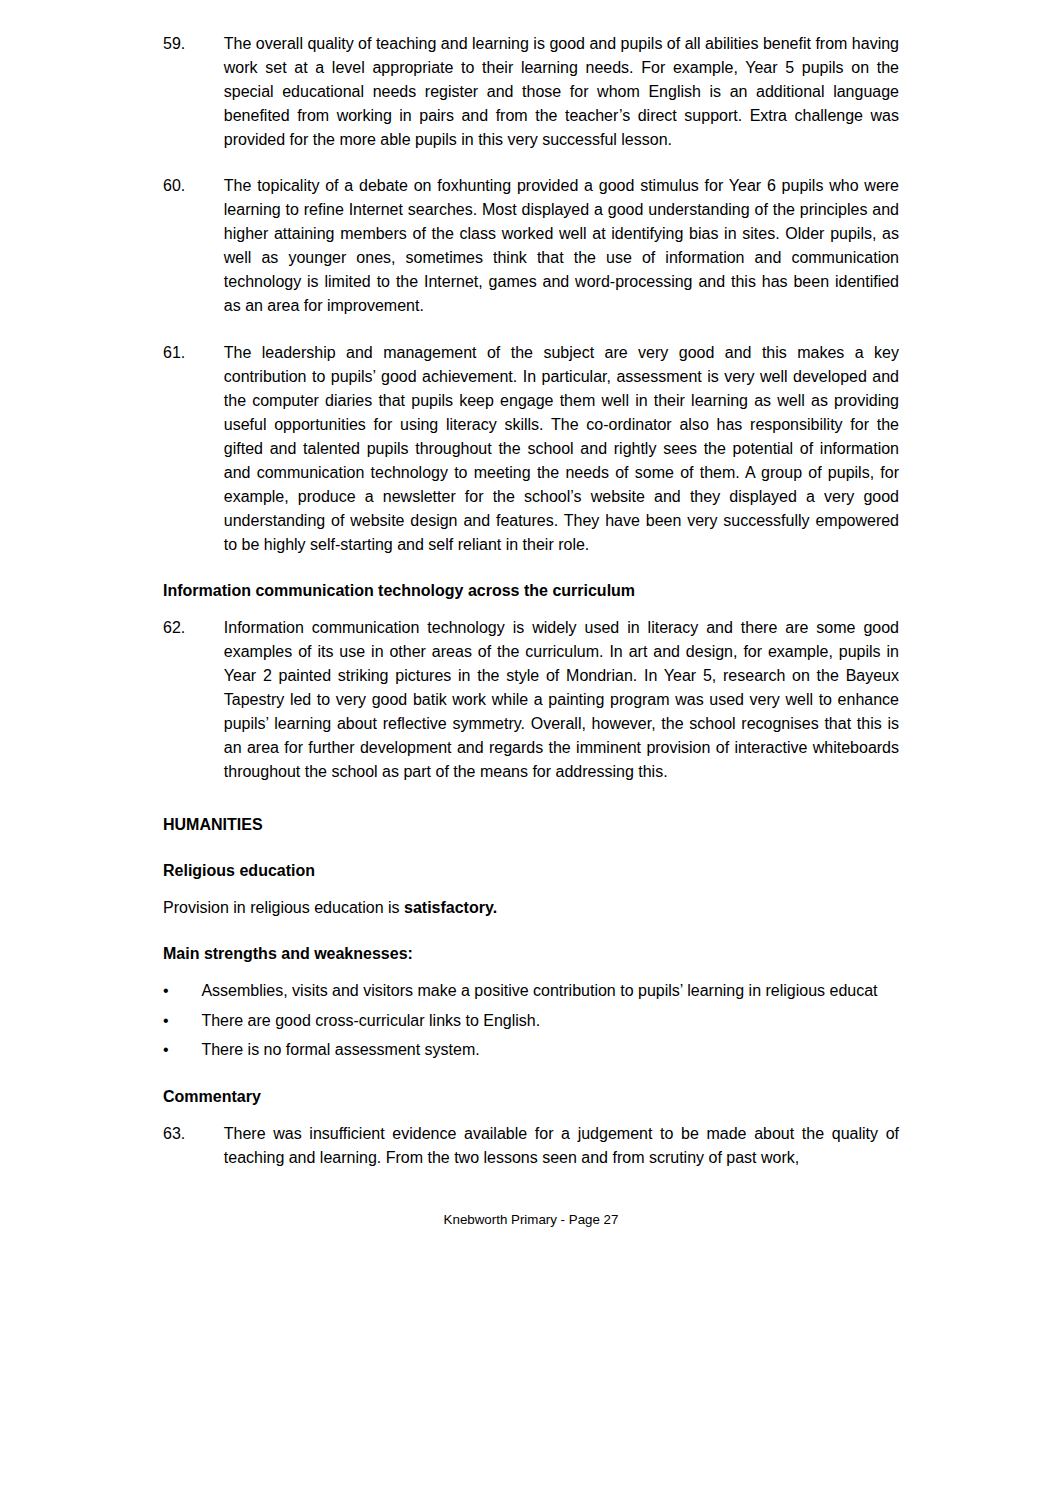59. The overall quality of teaching and learning is good and pupils of all abilities benefit from having work set at a level appropriate to their learning needs. For example, Year 5 pupils on the special educational needs register and those for whom English is an additional language benefited from working in pairs and from the teacher’s direct support. Extra challenge was provided for the more able pupils in this very successful lesson.
60. The topicality of a debate on foxhunting provided a good stimulus for Year 6 pupils who were learning to refine Internet searches. Most displayed a good understanding of the principles and higher attaining members of the class worked well at identifying bias in sites. Older pupils, as well as younger ones, sometimes think that the use of information and communication technology is limited to the Internet, games and word-processing and this has been identified as an area for improvement.
61. The leadership and management of the subject are very good and this makes a key contribution to pupils’ good achievement. In particular, assessment is very well developed and the computer diaries that pupils keep engage them well in their learning as well as providing useful opportunities for using literacy skills. The co-ordinator also has responsibility for the gifted and talented pupils throughout the school and rightly sees the potential of information and communication technology to meeting the needs of some of them. A group of pupils, for example, produce a newsletter for the school’s website and they displayed a very good understanding of website design and features. They have been very successfully empowered to be highly self-starting and self reliant in their role.
Information communication technology across the curriculum
62. Information communication technology is widely used in literacy and there are some good examples of its use in other areas of the curriculum. In art and design, for example, pupils in Year 2 painted striking pictures in the style of Mondrian. In Year 5, research on the Bayeux Tapestry led to very good batik work while a painting program was used very well to enhance pupils’ learning about reflective symmetry. Overall, however, the school recognises that this is an area for further development and regards the imminent provision of interactive whiteboards throughout the school as part of the means for addressing this.
HUMANITIES
Religious education
Provision in religious education is satisfactory.
Main strengths and weaknesses:
•Assemblies, visits and visitors make a positive contribution to pupils’ learning in religious educat
•There are good cross-curricular links to English.
•There is no formal assessment system.
Commentary
63. There was insufficient evidence available for a judgement to be made about the quality of teaching and learning. From the two lessons seen and from scrutiny of past work,
Knebworth Primary - Page 27